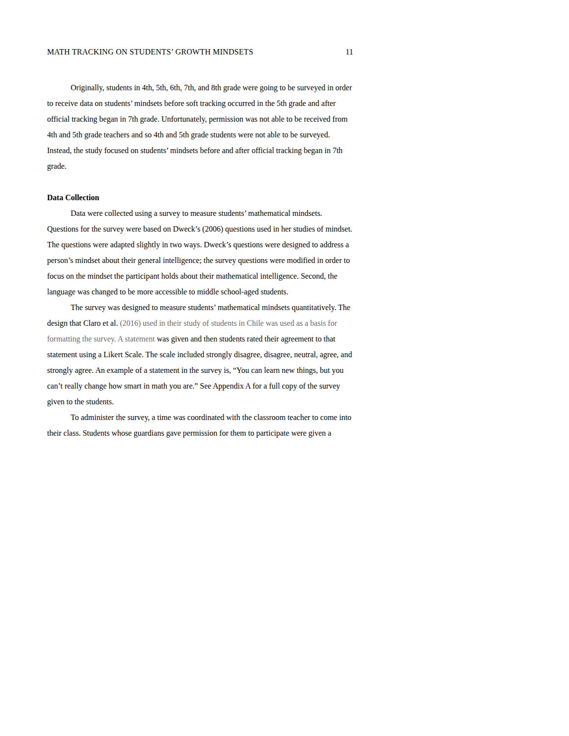Math Tracking on Students’ Growth Mindsets 11
Originally, students in 4th, 5th, 6th, 7th, and 8th grade were going to be surveyed in order to receive data on students’ mindsets before soft tracking occurred in the 5th grade and after official tracking began in 7th grade. Unfortunately, permission was not able to be received from 4th and 5th grade teachers and so 4th and 5th grade students were not able to be surveyed. Instead, the study focused on students’ mindsets before and after official tracking began in 7th grade.
Data Collection
Data were collected using a survey to measure students’ mathematical mindsets. Questions for the survey were based on Dweck’s (2006) questions used in her studies of mindset. The questions were adapted slightly in two ways. Dweck’s questions were designed to address a person’s mindset about their general intelligence; the survey questions were modified in order to focus on the mindset the participant holds about their mathematical intelligence. Second, the language was changed to be more accessible to middle school-aged students.
The survey was designed to measure students’ mathematical mindsets quantitatively. The design that Claro et al. (2016) used in their study of students in Chile was used as a basis for formatting the survey. A statement was given and then students rated their agreement to that statement using a Likert Scale. The scale included strongly disagree, disagree, neutral, agree, and strongly agree. An example of a statement in the survey is, “You can learn new things, but you can’t really change how smart in math you are.” See Appendix A for a full copy of the survey given to the students.
To administer the survey, a time was coordinated with the classroom teacher to come into their class. Students whose guardians gave permission for them to participate were given a